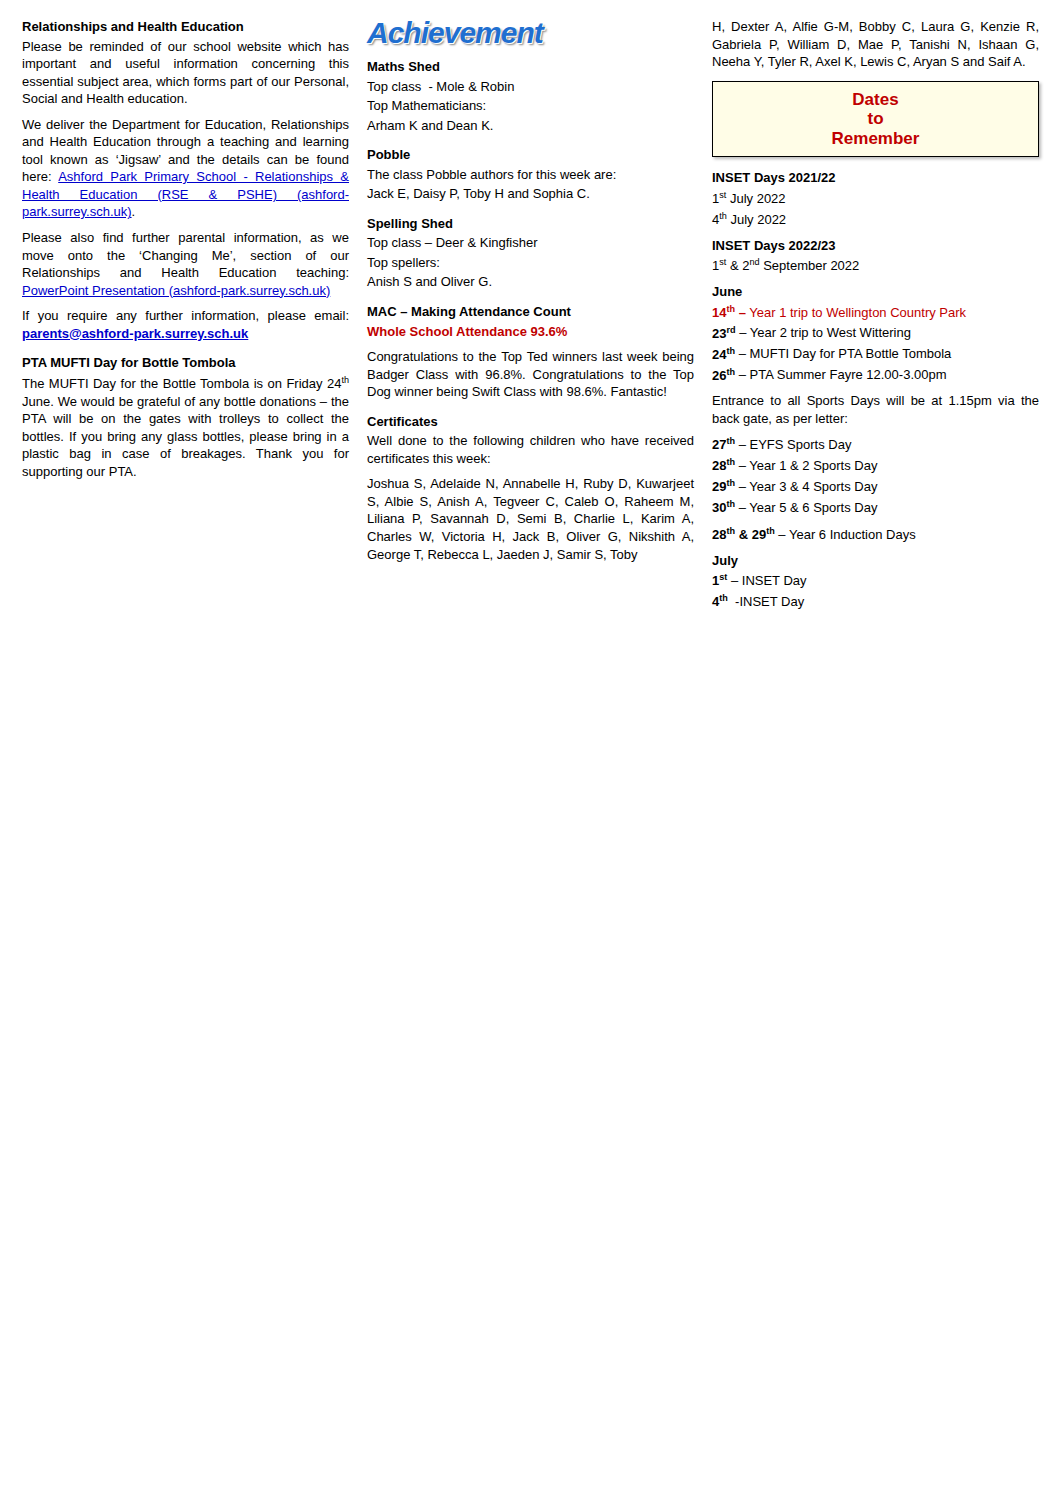Relationships and Health Education
Please be reminded of our school website which has important and useful information concerning this essential subject area, which forms part of our Personal, Social and Health education.
We deliver the Department for Education, Relationships and Health Education through a teaching and learning tool known as ‘Jigsaw’ and the details can be found here: Ashford Park Primary School - Relationships & Health Education (RSE & PSHE) (ashford-park.surrey.sch.uk).
Please also find further parental information, as we move onto the ‘Changing Me’, section of our Relationships and Health Education teaching: PowerPoint Presentation (ashford-park.surrey.sch.uk)
If you require any further information, please email: parents@ashford-park.surrey.sch.uk
PTA MUFTI Day for Bottle Tombola
The MUFTI Day for the Bottle Tombola is on Friday 24th June. We would be grateful of any bottle donations – the PTA will be on the gates with trolleys to collect the bottles. If you bring any glass bottles, please bring in a plastic bag in case of breakages. Thank you for supporting our PTA.
Achievement
Maths Shed
Top class - Mole & Robin
Top Mathematicians:
Arham K and Dean K.
Pobble
The class Pobble authors for this week are:
Jack E, Daisy P, Toby H and Sophia C.
Spelling Shed
Top class – Deer & Kingfisher
Top spellers:
Anish S and Oliver G.
MAC – Making Attendance Count
Whole School Attendance 93.6%
Congratulations to the Top Ted winners last week being Badger Class with 96.8%. Congratulations to the Top Dog winner being Swift Class with 98.6%. Fantastic!
Certificates
Well done to the following children who have received certificates this week:
Joshua S, Adelaide N, Annabelle H, Ruby D, Kuwarjeet S, Albie S, Anish A, Tegveer C, Caleb O, Raheem M, Liliana P, Savannah D, Semi B, Charlie L, Karim A, Charles W, Victoria H, Jack B, Oliver G, Nikshith A, George T, Rebecca L, Jaeden J, Samir S, Toby
H, Dexter A, Alfie G-M, Bobby C, Laura G, Kenzie R, Gabriela P, William D, Mae P, Tanishi N, Ishaan G, Neeha Y, Tyler R, Axel K, Lewis C, Aryan S and Saif A.
Dates
to
Remember
INSET Days 2021/22
1st July 2022
4th July 2022
INSET Days 2022/23
1st & 2nd September 2022
June
14th – Year 1 trip to Wellington Country Park
23rd – Year 2 trip to West Wittering
24th – MUFTI Day for PTA Bottle Tombola
26th – PTA Summer Fayre 12.00-3.00pm
Entrance to all Sports Days will be at 1.15pm via the back gate, as per letter:
27th – EYFS Sports Day
28th – Year 1 & 2 Sports Day
29th – Year 3 & 4 Sports Day
30th – Year 5 & 6 Sports Day
28th & 29th – Year 6 Induction Days
July
1st – INSET Day
4th -INSET Day